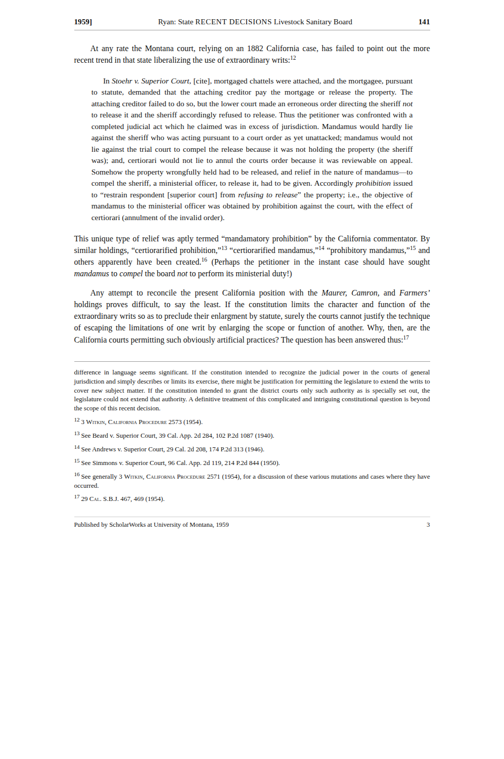1959] Ryan: State RECENT DECISIONS Livestock Sanitary Board 141
At any rate the Montana court, relying on an 1882 California case, has failed to point out the more recent trend in that state liberalizing the use of extraordinary writs:12
In Stoehr v. Superior Court, [cite], mortgaged chattels were attached, and the mortgagee, pursuant to statute, demanded that the attaching creditor pay the mortgage or release the property. The attaching creditor failed to do so, but the lower court made an erroneous order directing the sheriff not to release it and the sheriff accordingly refused to release. Thus the petitioner was confronted with a completed judicial act which he claimed was in excess of jurisdiction. Mandamus would hardly lie against the sheriff who was acting pursuant to a court order as yet unattacked; mandamus would not lie against the trial court to compel the release because it was not holding the property (the sheriff was); and, certiorari would not lie to annul the courts order because it was reviewable on appeal. Somehow the property wrongfully held had to be released, and relief in the nature of mandamus—to compel the sheriff, a ministerial officer, to release it, had to be given. Accordingly prohibition issued to “restrain respondent [superior court] from refusing to release” the property; i.e., the objective of mandamus to the ministerial officer was obtained by prohibition against the court, with the effect of certiorari (annulment of the invalid order).
This unique type of relief was aptly termed “mandamatory prohibition” by the California commentator. By similar holdings, “certiorarified prohibition,”13 “certiorarified mandamus,”14 “prohibitory mandamus,”15 and others apparently have been created.16 (Perhaps the petitioner in the instant case should have sought mandamus to compel the board not to perform its ministerial duty!)
Any attempt to reconcile the present California position with the Maurer, Camron, and Farmers’ holdings proves difficult, to say the least. If the constitution limits the character and function of the extraordinary writs so as to preclude their enlargment by statute, surely the courts cannot justify the technique of escaping the limitations of one writ by enlarging the scope or function of another. Why, then, are the California courts permitting such obviously artificial practices? The question has been answered thus:17
difference in language seems significant. If the constitution intended to recognize the judicial power in the courts of general jurisdiction and simply describes or limits its exercise, there might be justification for permitting the legislature to extend the writs to cover new subject matter. If the constitution intended to grant the district courts only such authority as is specially set out, the legislature could not extend that authority. A definitive treatment of this complicated and intriguing constitutional question is beyond the scope of this recent decision.
123 Witkin, California Procedure 2573 (1954).
13 See Beard v. Superior Court, 39 Cal. App. 2d 284, 102 P.2d 1087 (1940).
14 See Andrews v. Superior Court, 29 Cal. 2d 208, 174 P.2d 313 (1946).
15 See Simmons v. Superior Court, 96 Cal. App. 2d 119, 214 P.2d 844 (1950).
16 See generally 3 Witkin, California Procedure 2571 (1954), for a discussion of these various mutations and cases where they have occurred.
1729 Cal. S.B.J. 467, 469 (1954).
Published by ScholarWorks at University of Montana, 1959 3